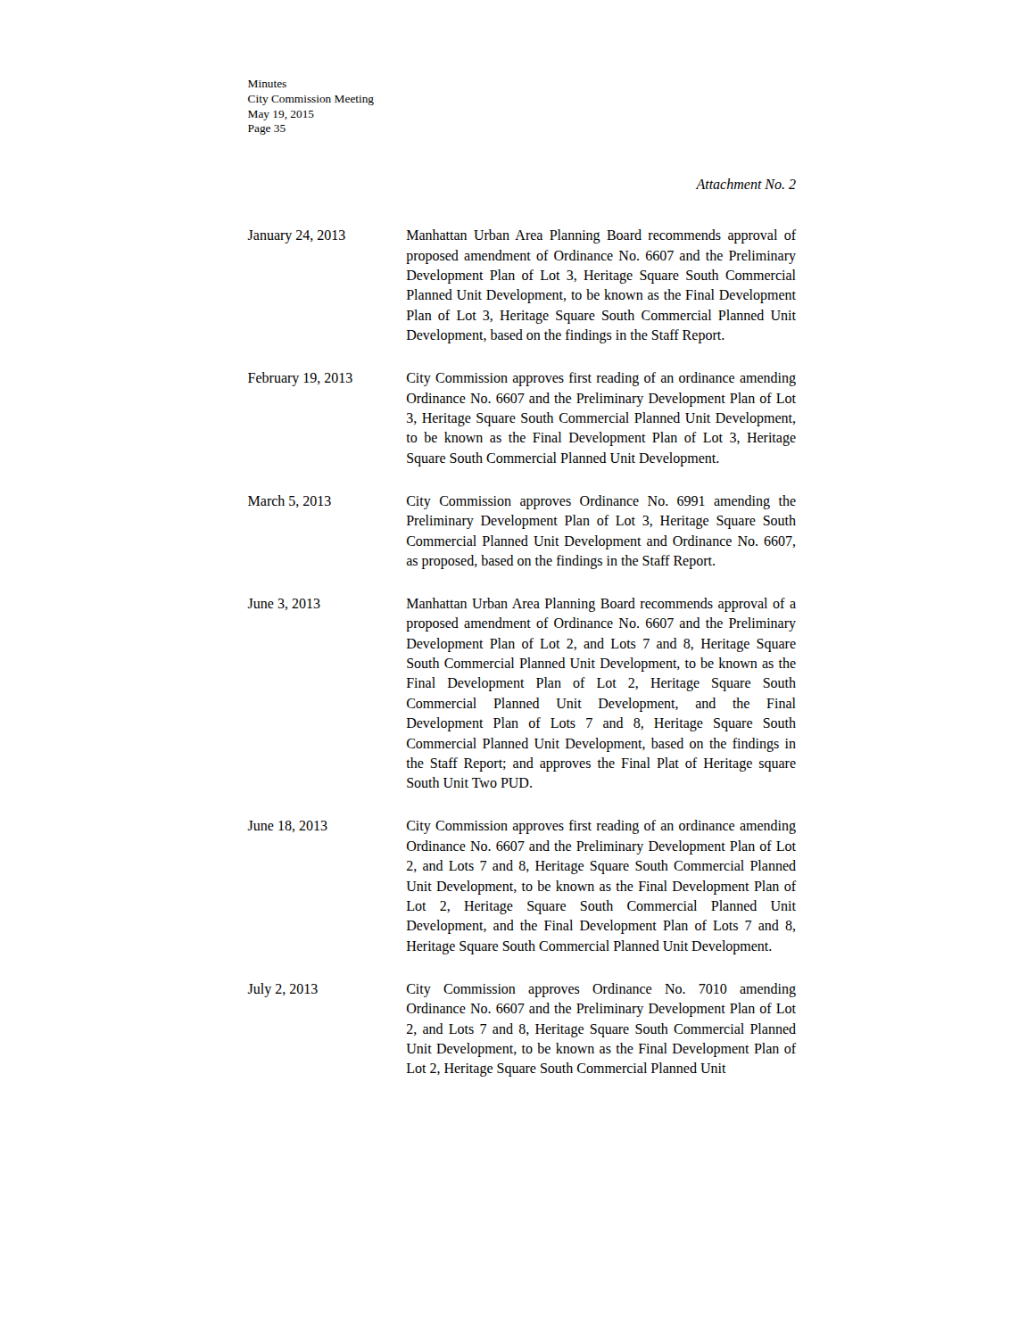Minutes
City Commission Meeting
May 19, 2015
Page 35
Attachment No. 2
| January 24, 2013 | Manhattan Urban Area Planning Board recommends approval of proposed amendment of Ordinance No. 6607 and the Preliminary Development Plan of Lot 3, Heritage Square South Commercial Planned Unit Development, to be known as the Final Development Plan of Lot 3, Heritage Square South Commercial Planned Unit Development, based on the findings in the Staff Report. |
| February 19, 2013 | City Commission approves first reading of an ordinance amending Ordinance No. 6607 and the Preliminary Development Plan of Lot 3, Heritage Square South Commercial Planned Unit Development, to be known as the Final Development Plan of Lot 3, Heritage Square South Commercial Planned Unit Development. |
| March 5, 2013 | City Commission approves Ordinance No. 6991 amending the Preliminary Development Plan of Lot 3, Heritage Square South Commercial Planned Unit Development and Ordinance No. 6607, as proposed, based on the findings in the Staff Report. |
| June 3, 2013 | Manhattan Urban Area Planning Board recommends approval of a proposed amendment of Ordinance No. 6607 and the Preliminary Development Plan of Lot 2, and Lots 7 and 8, Heritage Square South Commercial Planned Unit Development, to be known as the Final Development Plan of Lot 2, Heritage Square South Commercial Planned Unit Development, and the Final Development Plan of Lots 7 and 8, Heritage Square South Commercial Planned Unit Development, based on the findings in the Staff Report; and approves the Final Plat of Heritage square South Unit Two PUD. |
| June 18, 2013 | City Commission approves first reading of an ordinance amending Ordinance No. 6607 and the Preliminary Development Plan of Lot 2, and Lots 7 and 8, Heritage Square South Commercial Planned Unit Development, to be known as the Final Development Plan of Lot 2, Heritage Square South Commercial Planned Unit Development, and the Final Development Plan of Lots 7 and 8, Heritage Square South Commercial Planned Unit Development. |
| July 2, 2013 | City Commission approves Ordinance No. 7010 amending Ordinance No. 6607 and the Preliminary Development Plan of Lot 2, and Lots 7 and 8, Heritage Square South Commercial Planned Unit Development, to be known as the Final Development Plan of Lot 2, Heritage Square South Commercial Planned Unit |